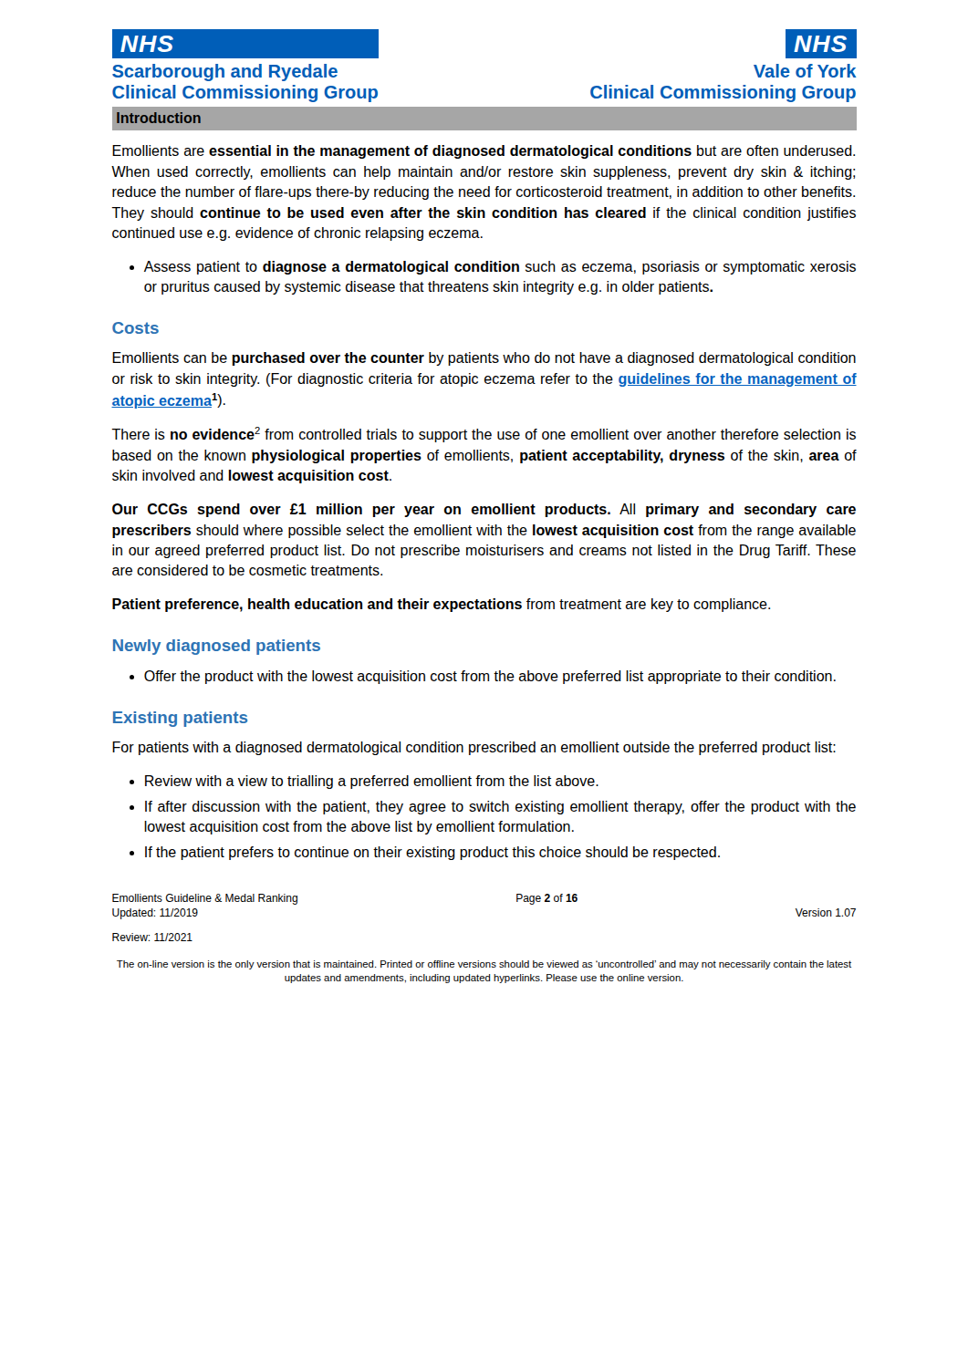NHS Scarborough and Ryedale Clinical Commissioning Group
NHS Vale of York Clinical Commissioning Group
Introduction
Emollients are essential in the management of diagnosed dermatological conditions but are often underused. When used correctly, emollients can help maintain and/or restore skin suppleness, prevent dry skin & itching; reduce the number of flare-ups there-by reducing the need for corticosteroid treatment, in addition to other benefits. They should continue to be used even after the skin condition has cleared if the clinical condition justifies continued use e.g. evidence of chronic relapsing eczema.
Assess patient to diagnose a dermatological condition such as eczema, psoriasis or symptomatic xerosis or pruritus caused by systemic disease that threatens skin integrity e.g. in older patients.
Costs
Emollients can be purchased over the counter by patients who do not have a diagnosed dermatological condition or risk to skin integrity. (For diagnostic criteria for atopic eczema refer to the guidelines for the management of atopic eczema1).
There is no evidence2 from controlled trials to support the use of one emollient over another therefore selection is based on the known physiological properties of emollients, patient acceptability, dryness of the skin, area of skin involved and lowest acquisition cost.
Our CCGs spend over £1 million per year on emollient products. All primary and secondary care prescribers should where possible select the emollient with the lowest acquisition cost from the range available in our agreed preferred product list. Do not prescribe moisturisers and creams not listed in the Drug Tariff. These are considered to be cosmetic treatments.
Patient preference, health education and their expectations from treatment are key to compliance.
Newly diagnosed patients
Offer the product with the lowest acquisition cost from the above preferred list appropriate to their condition.
Existing patients
For patients with a diagnosed dermatological condition prescribed an emollient outside the preferred product list:
Review with a view to trialling a preferred emollient from the list above.
If after discussion with the patient, they agree to switch existing emollient therapy, offer the product with the lowest acquisition cost from the above list by emollient formulation.
If the patient prefers to continue on their existing product this choice should be respected.
Emollients Guideline & Medal Ranking
Updated: 11/2019
Page 2 of 16
Version 1.07
Review: 11/2021
The on-line version is the only version that is maintained. Printed or offline versions should be viewed as ‘uncontrolled’ and may not necessarily contain the latest updates and amendments, including updated hyperlinks. Please use the online version.